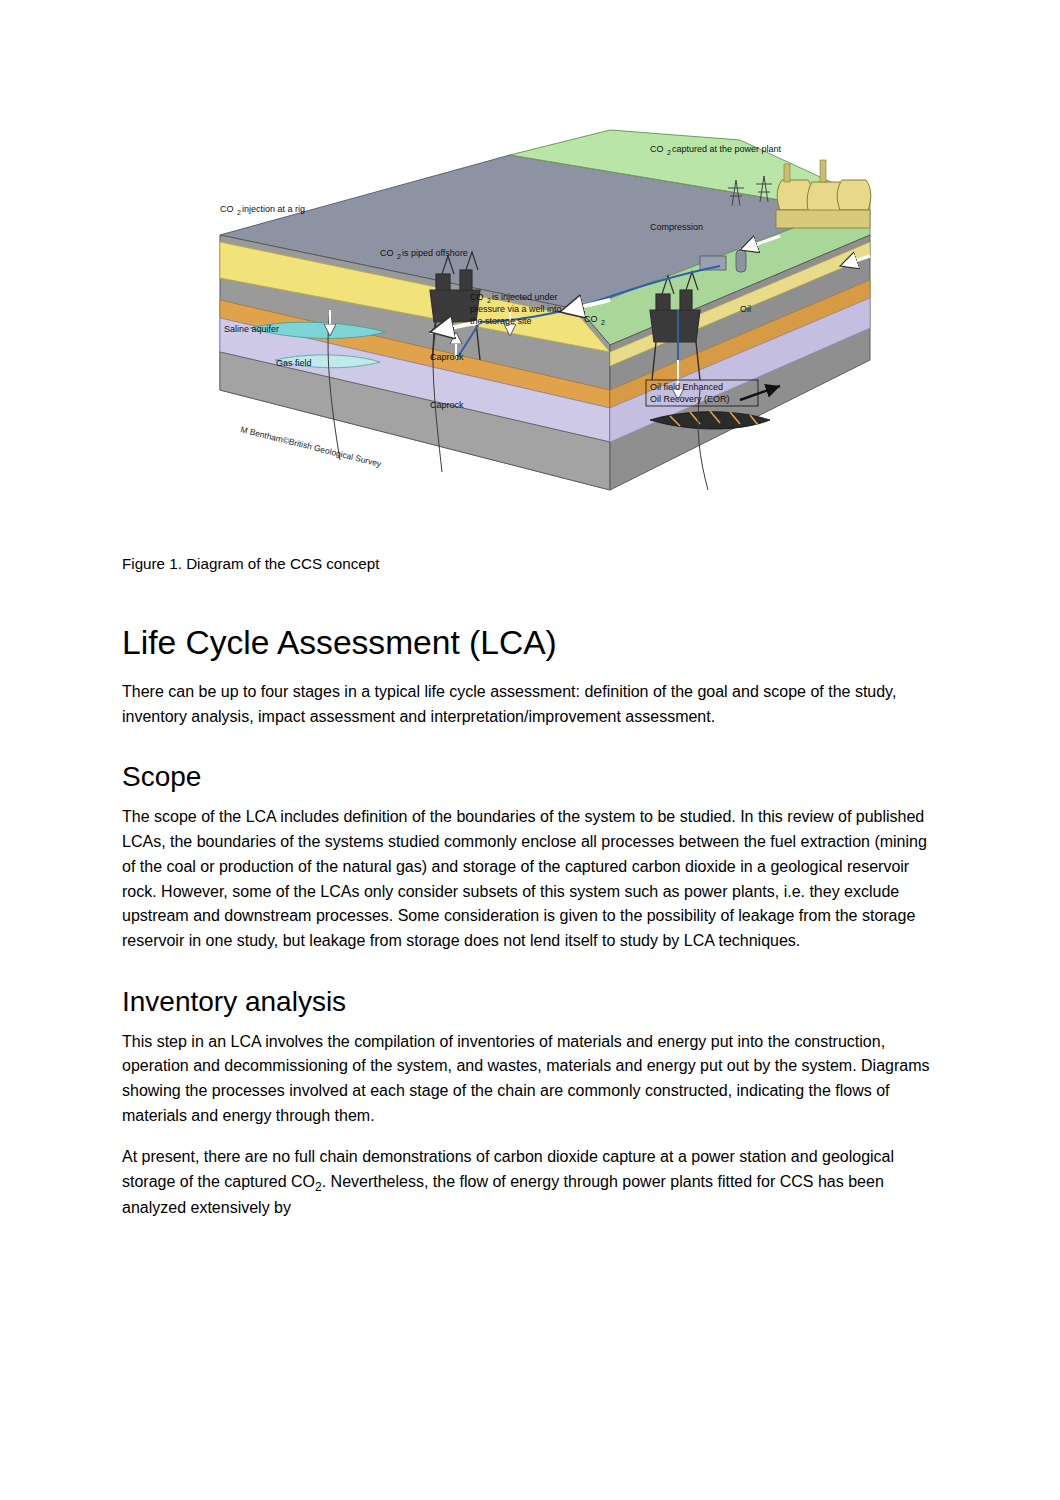CO 2 captured at the power plant CO 2 injection at a rig Compression CO 2 is piped offshore CO 2 is injected under pressure via a well into the storage site CO 2 Oil Saline aquifer Gas field Caprock Caprock Oil field Enhanced Oil Recovery (EOR) M Bentham©British Geological Survey
Figure 1. Diagram of the CCS concept
Life Cycle Assessment (LCA)
There can be up to four stages in a typical life cycle assessment: definition of the goal and scope of the study, inventory analysis, impact assessment and interpretation/improvement assessment.
Scope
The scope of the LCA includes definition of the boundaries of the system to be studied. In this review of published LCAs, the boundaries of the systems studied commonly enclose all processes between the fuel extraction (mining of the coal or production of the natural gas) and storage of the captured carbon dioxide in a geological reservoir rock. However, some of the LCAs only consider subsets of this system such as power plants, i.e. they exclude upstream and downstream processes. Some consideration is given to the possibility of leakage from the storage reservoir in one study, but leakage from storage does not lend itself to study by LCA techniques.
Inventory analysis
This step in an LCA involves the compilation of inventories of materials and energy put into the construction, operation and decommissioning of the system, and wastes, materials and energy put out by the system. Diagrams showing the processes involved at each stage of the chain are commonly constructed, indicating the flows of materials and energy through them.
At present, there are no full chain demonstrations of carbon dioxide capture at a power station and geological storage of the captured CO2. Nevertheless, the flow of energy through power plants fitted for CCS has been analyzed extensively by